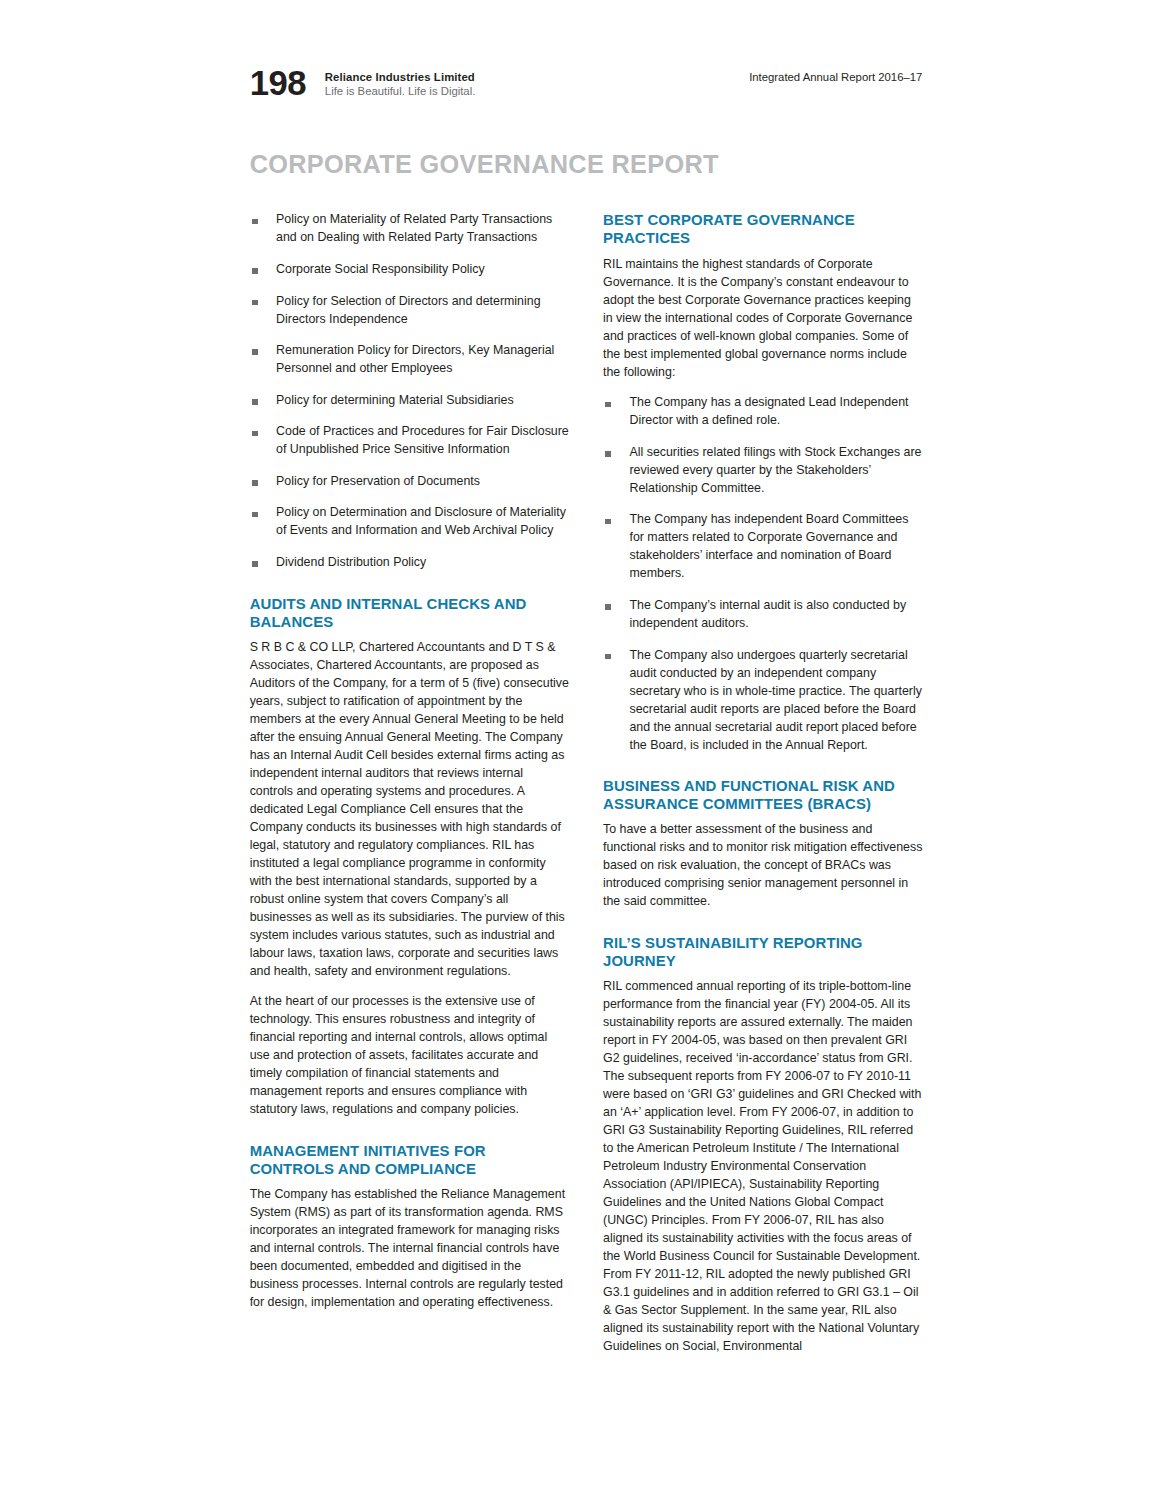198
Reliance Industries Limited
Life is Beautiful. Life is Digital.
Integrated Annual Report 2016–17
CORPORATE GOVERNANCE REPORT
Policy on Materiality of Related Party Transactions and on Dealing with Related Party Transactions
Corporate Social Responsibility Policy
Policy for Selection of Directors and determining Directors Independence
Remuneration Policy for Directors, Key Managerial Personnel and other Employees
Policy for determining Material Subsidiaries
Code of Practices and Procedures for Fair Disclosure of Unpublished Price Sensitive Information
Policy for Preservation of Documents
Policy on Determination and Disclosure of Materiality of Events and Information and Web Archival Policy
Dividend Distribution Policy
AUDITS AND INTERNAL CHECKS AND BALANCES
S R B C & CO LLP, Chartered Accountants and D T S & Associates, Chartered Accountants, are proposed as Auditors of the Company, for a term of 5 (five) consecutive years, subject to ratification of appointment by the members at the every Annual General Meeting to be held after the ensuing Annual General Meeting. The Company has an Internal Audit Cell besides external firms acting as independent internal auditors that reviews internal controls and operating systems and procedures. A dedicated Legal Compliance Cell ensures that the Company conducts its businesses with high standards of legal, statutory and regulatory compliances. RIL has instituted a legal compliance programme in conformity with the best international standards, supported by a robust online system that covers Company’s all businesses as well as its subsidiaries. The purview of this system includes various statutes, such as industrial and labour laws, taxation laws, corporate and securities laws and health, safety and environment regulations.
At the heart of our processes is the extensive use of technology. This ensures robustness and integrity of financial reporting and internal controls, allows optimal use and protection of assets, facilitates accurate and timely compilation of financial statements and management reports and ensures compliance with statutory laws, regulations and company policies.
MANAGEMENT INITIATIVES FOR CONTROLS AND COMPLIANCE
The Company has established the Reliance Management System (RMS) as part of its transformation agenda. RMS incorporates an integrated framework for managing risks and internal controls. The internal financial controls have been documented, embedded and digitised in the business processes. Internal controls are regularly tested for design, implementation and operating effectiveness.
BEST CORPORATE GOVERNANCE PRACTICES
RIL maintains the highest standards of Corporate Governance. It is the Company’s constant endeavour to adopt the best Corporate Governance practices keeping in view the international codes of Corporate Governance and practices of well-known global companies. Some of the best implemented global governance norms include the following:
The Company has a designated Lead Independent Director with a defined role.
All securities related filings with Stock Exchanges are reviewed every quarter by the Stakeholders’ Relationship Committee.
The Company has independent Board Committees for matters related to Corporate Governance and stakeholders’ interface and nomination of Board members.
The Company’s internal audit is also conducted by independent auditors.
The Company also undergoes quarterly secretarial audit conducted by an independent company secretary who is in whole-time practice. The quarterly secretarial audit reports are placed before the Board and the annual secretarial audit report placed before the Board, is included in the Annual Report.
BUSINESS AND FUNCTIONAL RISK AND ASSURANCE COMMITTEES (BRACS)
To have a better assessment of the business and functional risks and to monitor risk mitigation effectiveness based on risk evaluation, the concept of BRACs was introduced comprising senior management personnel in the said committee.
RIL’S SUSTAINABILITY REPORTING JOURNEY
RIL commenced annual reporting of its triple-bottom-line performance from the financial year (FY) 2004-05. All its sustainability reports are assured externally. The maiden report in FY 2004-05, was based on then prevalent GRI G2 guidelines, received ‘in-accordance’ status from GRI. The subsequent reports from FY 2006-07 to FY 2010-11 were based on ‘GRI G3’ guidelines and GRI Checked with an ‘A+’ application level. From FY 2006-07, in addition to GRI G3 Sustainability Reporting Guidelines, RIL referred to the American Petroleum Institute / The International Petroleum Industry Environmental Conservation Association (API/IPIECA), Sustainability Reporting Guidelines and the United Nations Global Compact (UNGC) Principles. From FY 2006-07, RIL has also aligned its sustainability activities with the focus areas of the World Business Council for Sustainable Development. From FY 2011-12, RIL adopted the newly published GRI G3.1 guidelines and in addition referred to GRI G3.1 – Oil & Gas Sector Supplement. In the same year, RIL also aligned its sustainability report with the National Voluntary Guidelines on Social, Environmental